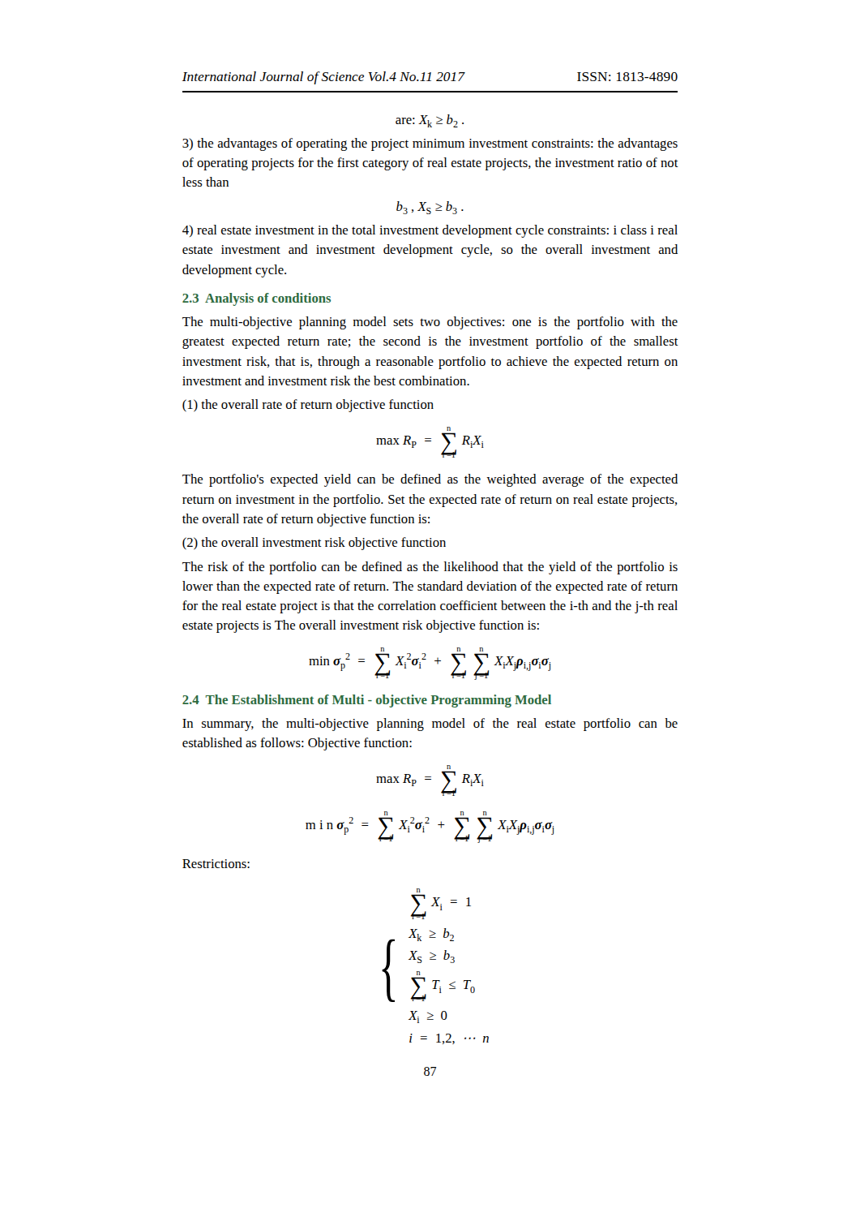International Journal of Science Vol.4 No.11 2017 ISSN: 1813-4890
are: Xk ≥ b2 .
3) the advantages of operating the project minimum investment constraints: the advantages of operating projects for the first category of real estate projects, the investment ratio of not less than
b3 , XS ≥ b3 .
4) real estate investment in the total investment development cycle constraints: i class i real estate investment and investment development cycle, so the overall investment and development cycle.
2.3 Analysis of conditions
The multi-objective planning model sets two objectives: one is the portfolio with the greatest expected return rate; the second is the investment portfolio of the smallest investment risk, that is, through a reasonable portfolio to achieve the expected return on investment and investment risk the best combination.
(1) the overall rate of return objective function
max RP = n∑i =1 RiXi
The portfolio's expected yield can be defined as the weighted average of the expected return on investment in the portfolio. Set the expected rate of return on real estate projects, the overall rate of return objective function is:
(2) the overall investment risk objective function
The risk of the portfolio can be defined as the likelihood that the yield of the portfolio is lower than the expected rate of return. The standard deviation of the expected rate of return for the real estate project is that the correlation coefficient between the i-th and the j-th real estate projects is The overall investment risk objective function is:
min σp2 = n∑i =1 Xi2σi2 + n∑i =1 n∑j =1 XiXjρi,jσiσj
2.4 The Establishment of Multi - objective Programming Model
In summary, the multi-objective planning model of the real estate portfolio can be established as follows: Objective function:
max RP = n∑i =1 RiXi
m i n σp2 = n∑i =1 Xi2σi2 + n∑i =1 n∑j =1 XiXjρi,jσiσj
Restrictions:
{ n∑i =1 Xi = 1 Xk ≥ b2 XS ≥ b3 n∑i =1 Ti ≤ T0 Xi ≥ 0 i = 1,2, ⋯ n
87